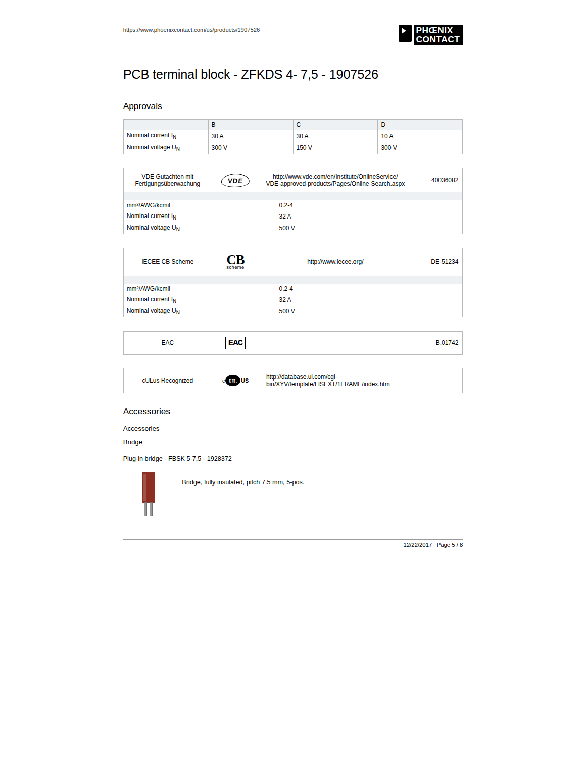PHŒNIX CONTACT
https://www.phoenixcontact.com/us/products/1907526
PCB terminal block - ZFKDS 4- 7,5 - 1907526
Approvals
| | B | C | D |
| Nominal current I N | 30 A | 30 A | 10 A |
| Nominal voltage U N | 300 V | 150 V | 300 V |
| VDE Gutachten mit Fertigungsüberwachung | VDE | http://www.vde.com/en/Institute/OnlineService/ VDE-approved-products/Pages/Online-Search.aspx | 40036082 |
| mm²/AWG/kcmil | 0.2-4 |
| Nominal current I N | 32 A |
| Nominal voltage U N | 500 V |
| IECEE CB Scheme | CB scheme | http://www.iecee.org/ | DE-51234 |
| mm²/AWG/kcmil | 0.2-4 |
| Nominal current I N | 32 A |
| Nominal voltage U N | 500 V |
| EAC | EAC | | B.01742 |
| cULus Recognized | c UL US | http://database.ul.com/cgi-bin/XYV/template/LISEXT/1FRAME/index.htm | |
Accessories
Accessories
Bridge
Plug-in bridge - FBSK 5-7,5 - 1928372
Bridge, fully insulated, pitch 7.5 mm, 5-pos.
12/22/2017 Page 5 / 8